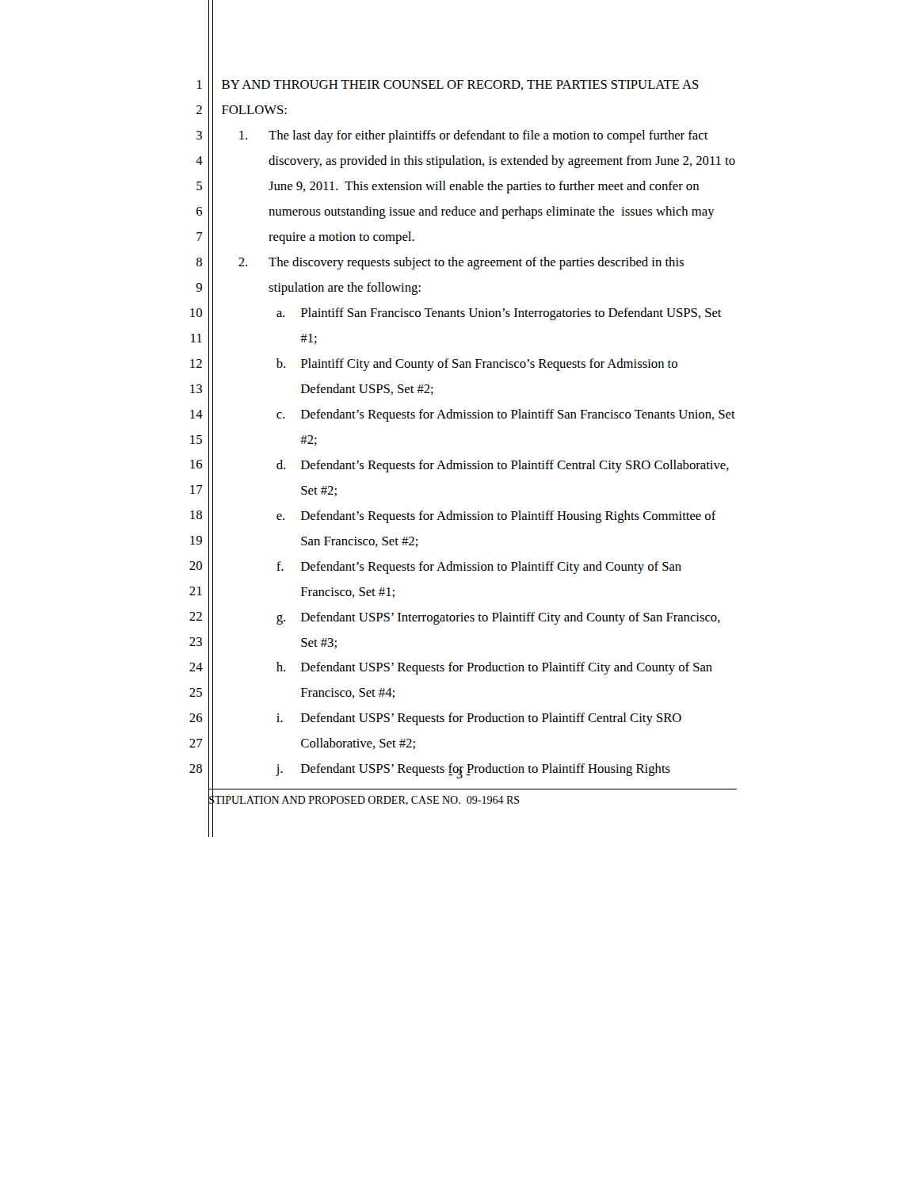1
2
3
4
5
6
7
8
9
10
11
12
13
14
15
16
17
18
19
20
21
22
23
24
25
26
27
28
BY AND THROUGH THEIR COUNSEL OF RECORD, THE PARTIES STIPULATE AS
FOLLOWS:
1. The last day for either plaintiffs or defendant to file a motion to compel further fact discovery, as provided in this stipulation, is extended by agreement from June 2, 2011 to June 9, 2011. This extension will enable the parties to further meet and confer on numerous outstanding issue and reduce and perhaps eliminate the issues which may require a motion to compel.
2. The discovery requests subject to the agreement of the parties described in this stipulation are the following:
a. Plaintiff San Francisco Tenants Union’s Interrogatories to Defendant USPS, Set #1;
b. Plaintiff City and County of San Francisco’s Requests for Admission to Defendant USPS, Set #2;
c. Defendant’s Requests for Admission to Plaintiff San Francisco Tenants Union, Set #2;
d. Defendant’s Requests for Admission to Plaintiff Central City SRO Collaborative, Set #2;
e. Defendant’s Requests for Admission to Plaintiff Housing Rights Committee of San Francisco, Set #2;
f. Defendant’s Requests for Admission to Plaintiff City and County of San Francisco, Set #1;
g. Defendant USPS’ Interrogatories to Plaintiff City and County of San Francisco, Set #3;
h. Defendant USPS’ Requests for Production to Plaintiff City and County of San Francisco, Set #4;
i. Defendant USPS’ Requests for Production to Plaintiff Central City SRO Collaborative, Set #2;
j. Defendant USPS’ Requests for Production to Plaintiff Housing Rights
- 3 -
STIPULATION AND PROPOSED ORDER, CASE NO. 09-1964 RS